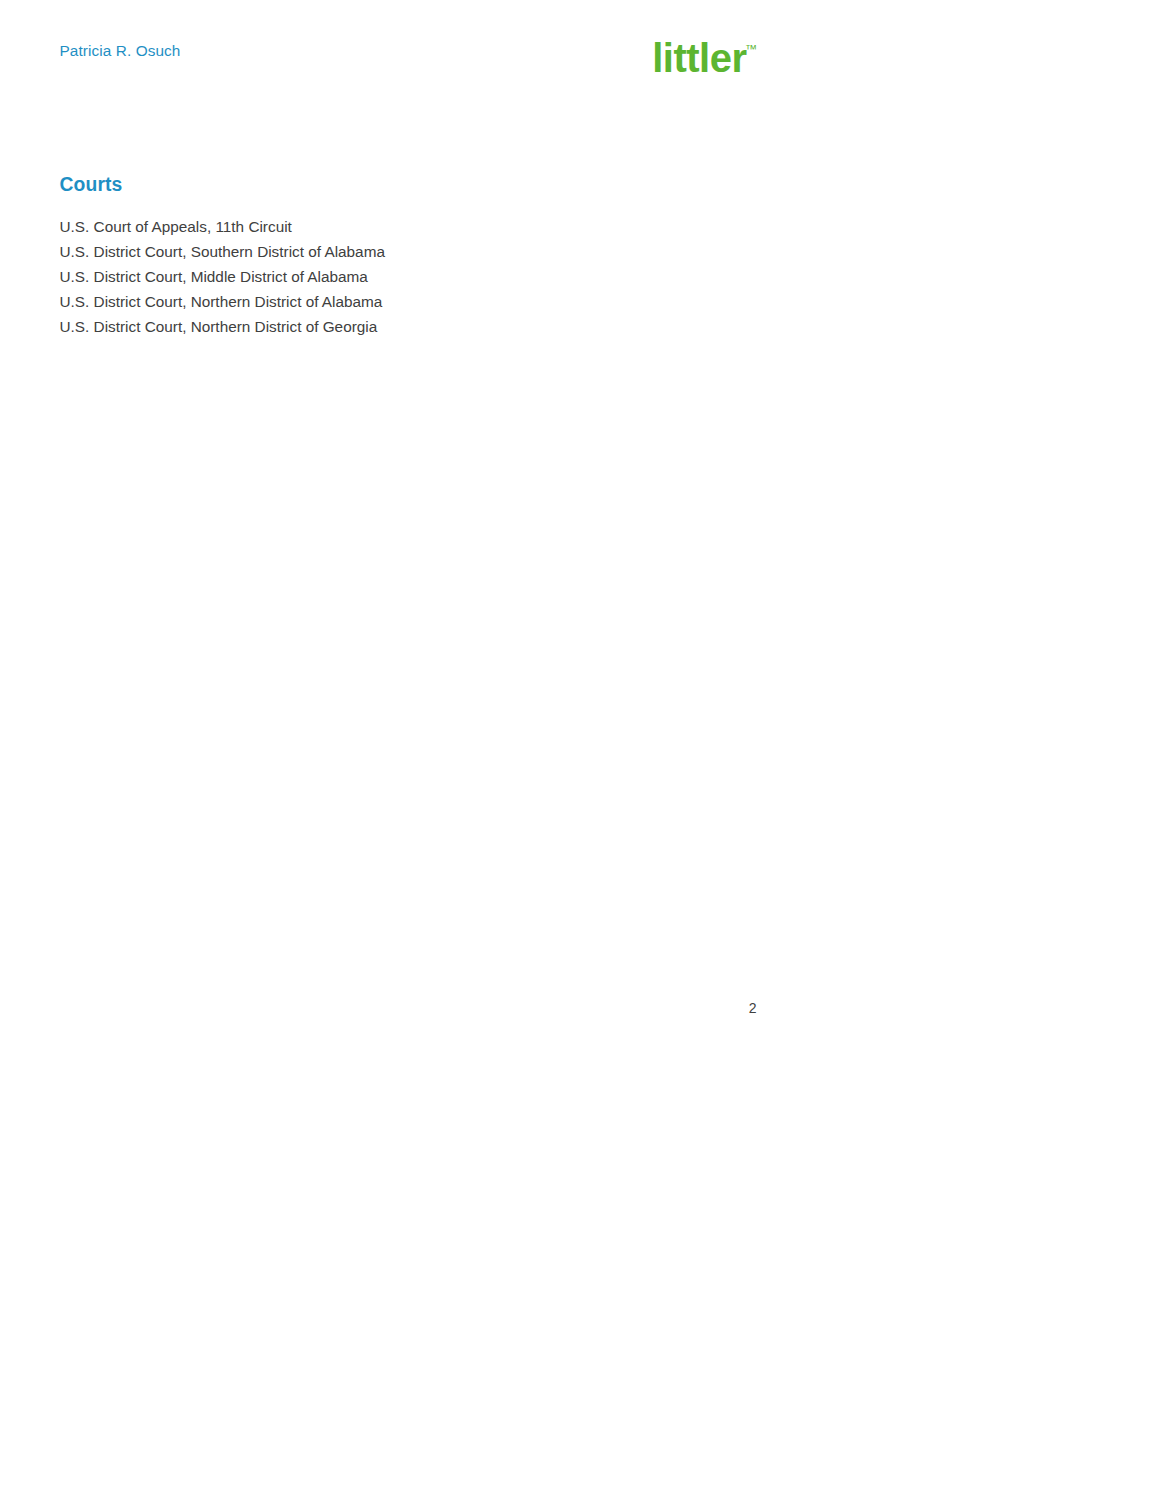Patricia R. Osuch
littler™
Courts
U.S. Court of Appeals, 11th Circuit
U.S. District Court, Southern District of Alabama
U.S. District Court, Middle District of Alabama
U.S. District Court, Northern District of Alabama
U.S. District Court, Northern District of Georgia
2